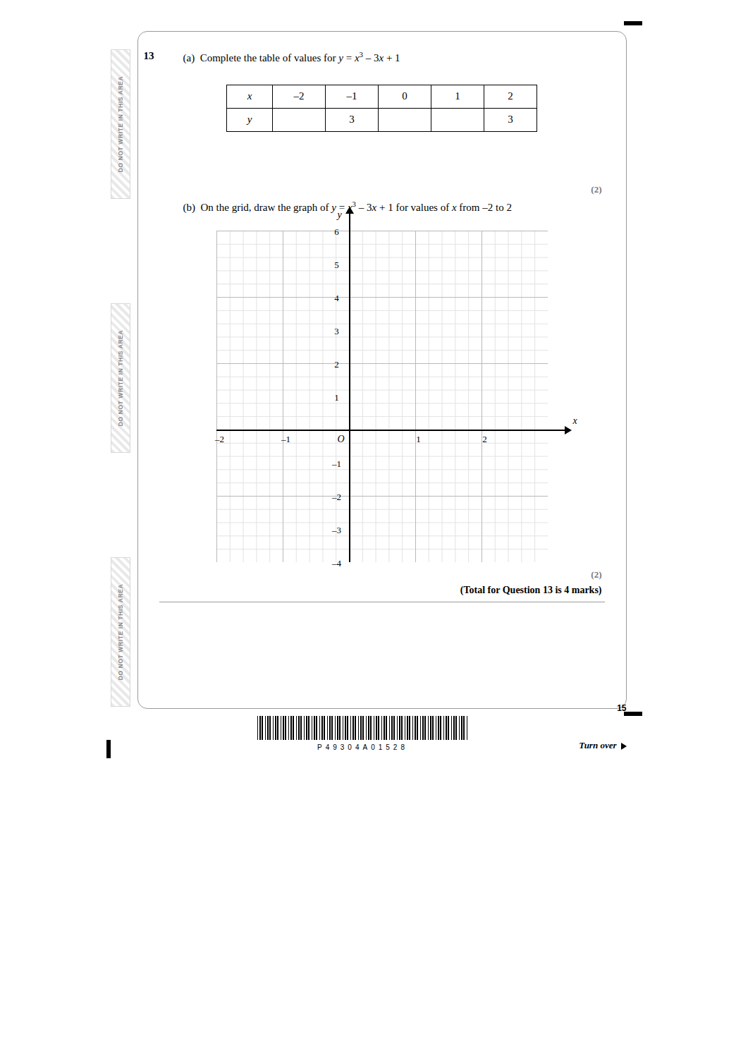DO NOT WRITE IN THIS AREA
DO NOT WRITE IN THIS AREA
DO NOT WRITE IN THIS AREA
13
(a) Complete the table of values for y = x3 – 3x + 1
| x | –2 | –1 | 0 | 1 | 2 |
| y | | 3 | | | 3 |
(2)
(b) On the grid, draw the graph of y = x3 – 3x + 1 for values of x from –2 to 2
y
x
O
6
5
4
3
2
1
–1
–2
–3
–4
–2
–1
1
2
(2)
(Total for Question 13 is 4 marks)
15
P49304A01528
Turn over